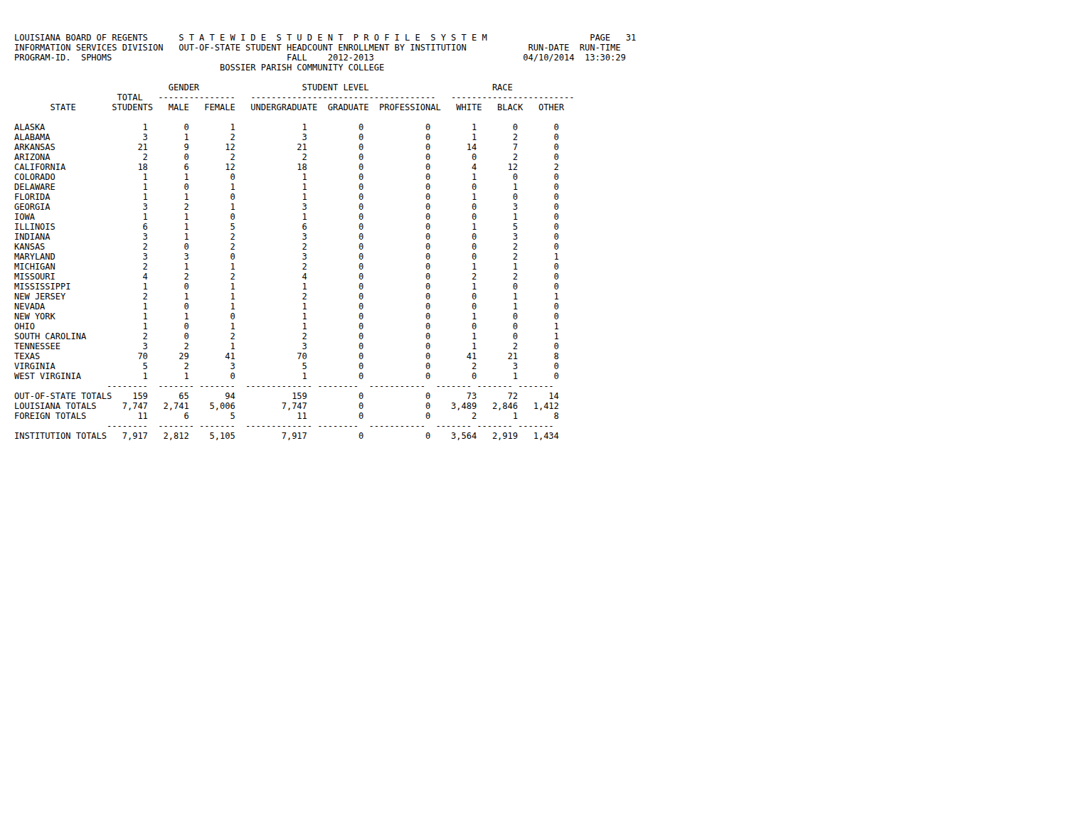LOUISIANA BOARD OF REGENTS      S T A T E W I D E  S T U D E N T  P R O F I L E  S Y S T E M                    PAGE   31
INFORMATION SERVICES DIVISION   OUT-OF-STATE STUDENT HEADCOUNT ENROLLMENT BY INSTITUTION            RUN-DATE  RUN-TIME
PROGRAM-ID.  SPHOMS                                  FALL    2012-2013                             04/10/2014  13:30:29
                                        BOSSIER PARISH COMMUNITY COLLEGE

                              GENDER                    STUDENT LEVEL                        RACE
                    TOTAL   ---------------   ------------------------------------   ------------------------
       STATE       STUDENTS   MALE   FEMALE   UNDERGRADUATE  GRADUATE  PROFESSIONAL   WHITE   BLACK   OTHER

ALASKA                   1       0        1             1          0            0        1       0       0
ALABAMA                  3       1        2             3          0            0        1       2       0
ARKANSAS                21       9       12            21          0            0       14       7       0
ARIZONA                  2       0        2             2          0            0        0       2       0
CALIFORNIA              18       6       12            18          0            0        4      12       2
COLORADO                 1       1        0             1          0            0        1       0       0
DELAWARE                 1       0        1             1          0            0        0       1       0
FLORIDA                  1       1        0             1          0            0        1       0       0
GEORGIA                  3       2        1             3          0            0        0       3       0
IOWA                     1       1        0             1          0            0        0       1       0
ILLINOIS                 6       1        5             6          0            0        1       5       0
INDIANA                  3       1        2             3          0            0        0       3       0
KANSAS                   2       0        2             2          0            0        0       2       0
MARYLAND                 3       3        0             3          0            0        0       2       1
MICHIGAN                 2       1        1             2          0            0        1       1       0
MISSOURI                 4       2        2             4          0            0        2       2       0
MISSISSIPPI              1       0        1             1          0            0        1       0       0
NEW JERSEY               2       1        1             2          0            0        0       1       1
NEVADA                   1       0        1             1          0            0        0       1       0
NEW YORK                 1       1        0             1          0            0        1       0       0
OHIO                     1       0        1             1          0            0        0       0       1
SOUTH CAROLINA           2       0        2             2          0            0        1       0       1
TENNESSEE                3       2        1             3          0            0        1       2       0
TEXAS                   70      29       41            70          0            0       41      21       8
VIRGINIA                 5       2        3             5          0            0        2       3       0
WEST VIRGINIA            1       1        0             1          0            0        0       1       0
                  --------  ------- -------  ------------- --------  -----------  ------- ------- -------
OUT-OF-STATE TOTALS    159      65       94           159          0            0       73      72      14
LOUISIANA TOTALS     7,747   2,741    5,006         7,747          0            0    3,489   2,846   1,412
FOREIGN TOTALS          11       6        5            11          0            0        2       1       8
                  --------  ------- -------  ------------- --------  -----------  ------- ------- -------
INSTITUTION TOTALS   7,917   2,812    5,105         7,917          0            0    3,564   2,919   1,434